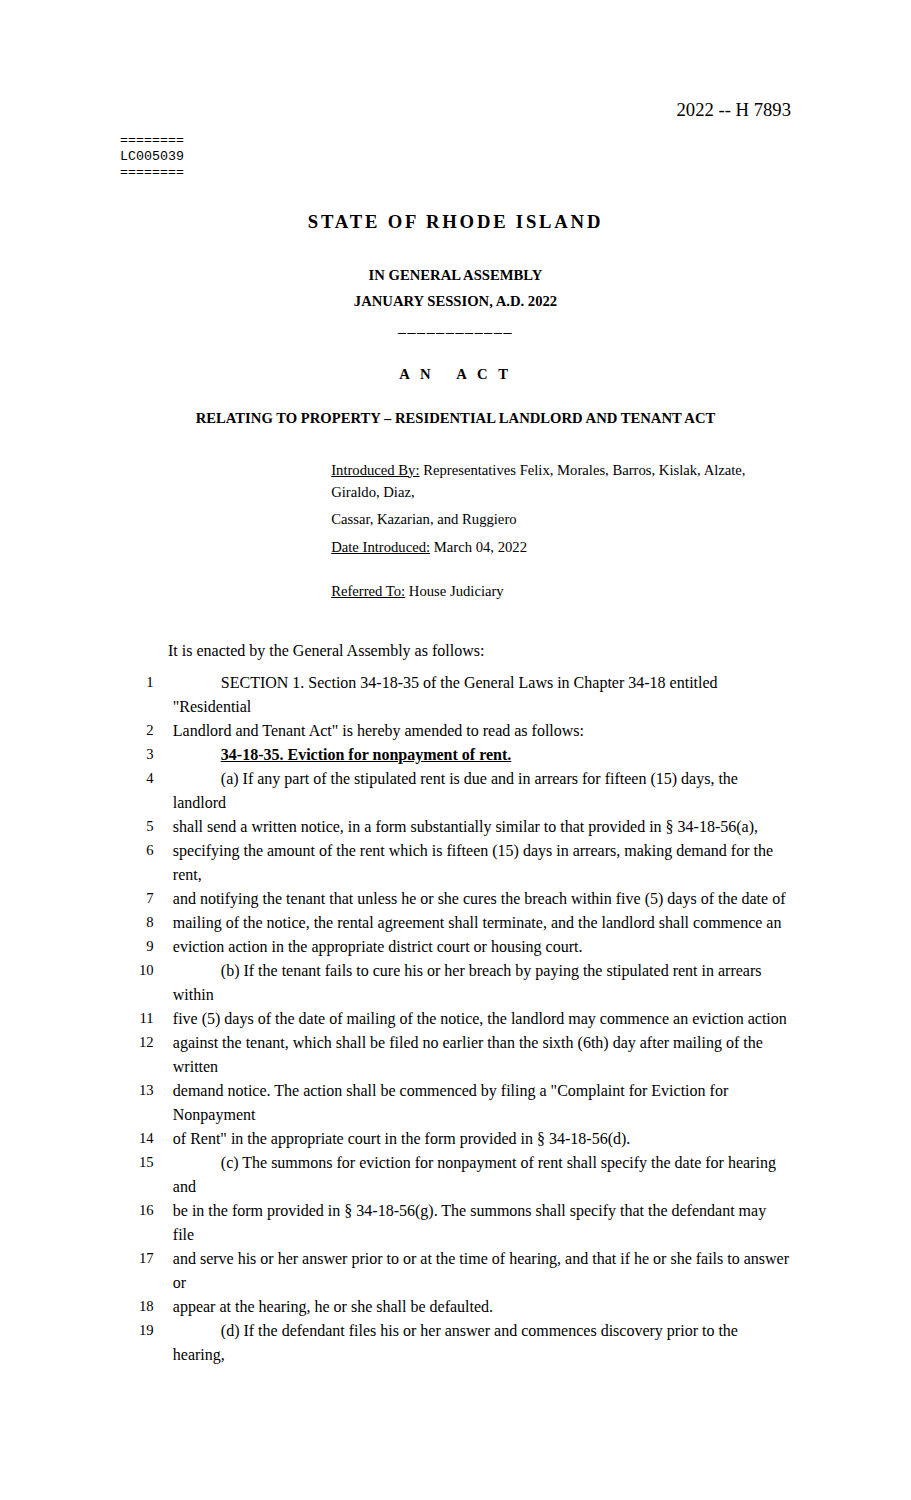2022 -- H 7893
========
LC005039
========
STATE OF RHODE ISLAND
IN GENERAL ASSEMBLY
JANUARY SESSION, A.D. 2022
____________
A N A C T
RELATING TO PROPERTY – RESIDENTIAL LANDLORD AND TENANT ACT
Introduced By: Representatives Felix, Morales, Barros, Kislak, Alzate, Giraldo, Diaz,
Cassar, Kazarian, and Ruggiero
Date Introduced: March 04, 2022
Referred To: House Judiciary
It is enacted by the General Assembly as follows:
SECTION 1. Section 34-18-35 of the General Laws in Chapter 34-18 entitled "Residential
Landlord and Tenant Act" is hereby amended to read as follows:
34-18-35. Eviction for nonpayment of rent.
(a) If any part of the stipulated rent is due and in arrears for fifteen (15) days, the landlord
shall send a written notice, in a form substantially similar to that provided in § 34-18-56(a),
specifying the amount of the rent which is fifteen (15) days in arrears, making demand for the rent,
and notifying the tenant that unless he or she cures the breach within five (5) days of the date of
mailing of the notice, the rental agreement shall terminate, and the landlord shall commence an
eviction action in the appropriate district court or housing court.
(b) If the tenant fails to cure his or her breach by paying the stipulated rent in arrears within
five (5) days of the date of mailing of the notice, the landlord may commence an eviction action
against the tenant, which shall be filed no earlier than the sixth (6th) day after mailing of the written
demand notice. The action shall be commenced by filing a "Complaint for Eviction for Nonpayment
of Rent" in the appropriate court in the form provided in § 34-18-56(d).
(c) The summons for eviction for nonpayment of rent shall specify the date for hearing and
be in the form provided in § 34-18-56(g). The summons shall specify that the defendant may file
and serve his or her answer prior to or at the time of hearing, and that if he or she fails to answer or
appear at the hearing, he or she shall be defaulted.
(d) If the defendant files his or her answer and commences discovery prior to the hearing,